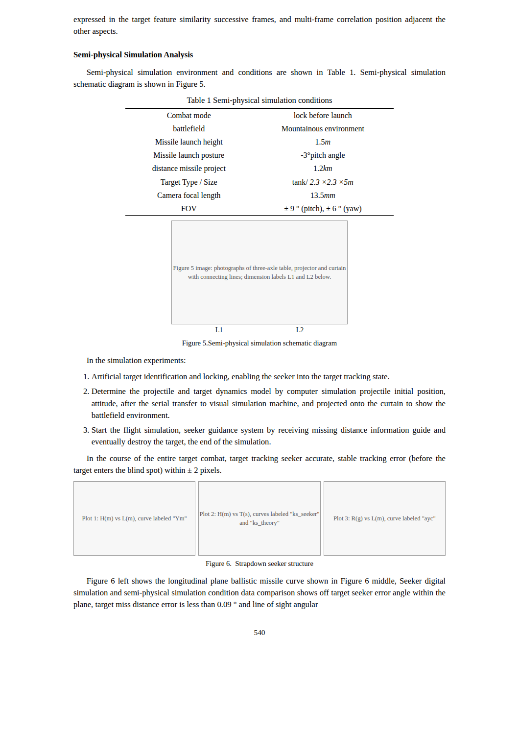expressed in the target feature similarity successive frames, and multi-frame correlation position adjacent the other aspects.
Semi-physical Simulation Analysis
Semi-physical simulation environment and conditions are shown in Table 1. Semi-physical simulation schematic diagram is shown in Figure 5.
Table 1 Semi-physical simulation conditions
| Combat mode | lock before launch |
| battlefield | Mountainous environment |
| Missile launch height | 1.5 m |
| Missile launch posture | -3°pitch angle |
| distance missile project | 1.2 km |
| Target Type / Size | tank/ 2.3 ×2.3 ×5m |
| Camera focal length | 13.5 mm |
| FOV | ± 9 ° (pitch), ± 6 ° (yaw) |
Figure 5 image: photographs of three-axle table, projector and curtain with connecting lines; dimension labels L1 and L2 below.
L1 L2
Figure 5.Semi-physical simulation schematic diagram
In the simulation experiments:
Artificial target identification and locking, enabling the seeker into the target tracking state.
Determine the projectile and target dynamics model by computer simulation projectile initial position, attitude, after the serial transfer to visual simulation machine, and projected onto the curtain to show the battlefield environment.
Start the flight simulation, seeker guidance system by receiving missing distance information guide and eventually destroy the target, the end of the simulation.
In the course of the entire target combat, target tracking seeker accurate, stable tracking error (before the target enters the blind spot) within ± 2 pixels.
Plot 1: H(m) vs L(m), curve labeled "Ym"
Plot 2: H(m) vs T(s), curves labeled "ks_seeker" and "ks_theory"
Plot 3: R(g) vs L(m), curve labeled "ayc"
Figure 6. Strapdown seeker structure
Figure 6 left shows the longitudinal plane ballistic missile curve shown in Figure 6 middle, Seeker digital simulation and semi-physical simulation condition data comparison shows off target seeker error angle within the plane, target miss distance error is less than 0.09 ° and line of sight angular
540